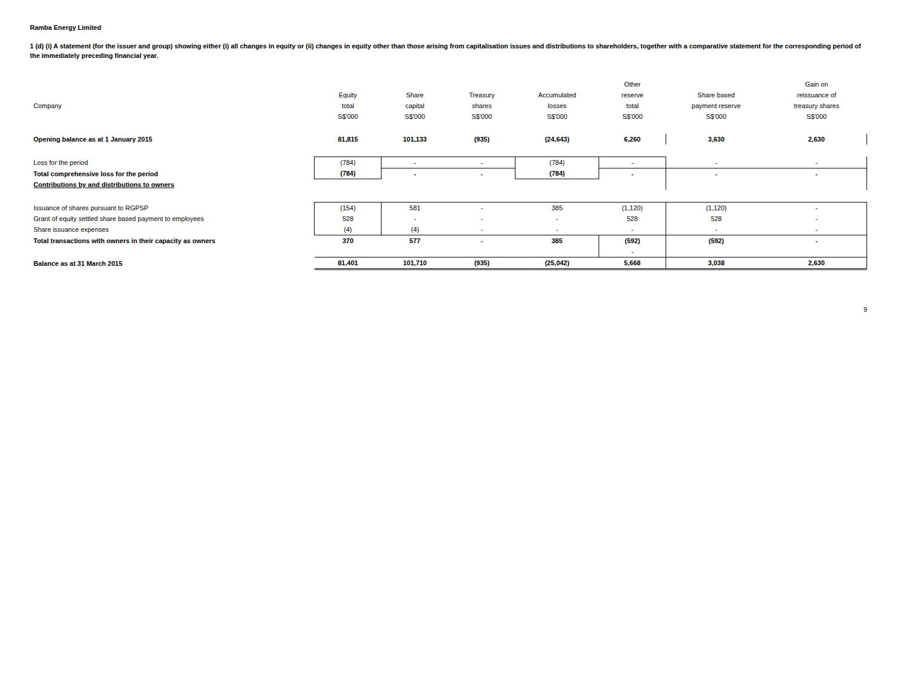Ramba Energy Limited
1 (d) (i) A statement (for the issuer and group) showing either (i) all changes in equity or (ii) changes in equity other than those arising from capitalisation issues and distributions to shareholders, together with a comparative statement for the corresponding period of the immediately preceding financial year.
| | | | | | Other | | Gain on |
| | Equity | Share | Treasury | Accumulated | reserve | Share based | reissuance of |
| Company | total | capital | shares | losses | total | payment reserve | treasury shares |
| | S$'000 | S$'000 | S$'000 | S$'000 | S$'000 | S$'000 | S$'000 |
| Opening balance as at 1 January 2015 | 81,815 | 101,133 | (935) | (24,643) | 6,260 | 3,630 | 2,630 |
| Loss for the period | (784) | - | - | (784) | - | - | - |
| Total comprehensive loss for the period | (784) | - | - | (784) | - | - | - |
| Contributions by and distributions to owners | | | | | | | |
| Issuance of shares pursuant to RGPSP | (154) | 581 | - | 385 | (1,120) | (1,120) | - |
| Grant of equity settled share based payment to employees | 528 | - | - | - | 528 | 528 | - |
| Share issuance expenses | (4) | (4) | - | - | - | - | - |
| Total transactions with owners in their capacity as owners | 370 | 577 | - | 385 | (592) | (592) | - |
| | | | | | - | | |
| Balance as at 31 March 2015 | 81,401 | 101,710 | (935) | (25,042) | 5,668 | 3,038 | 2,630 |
9